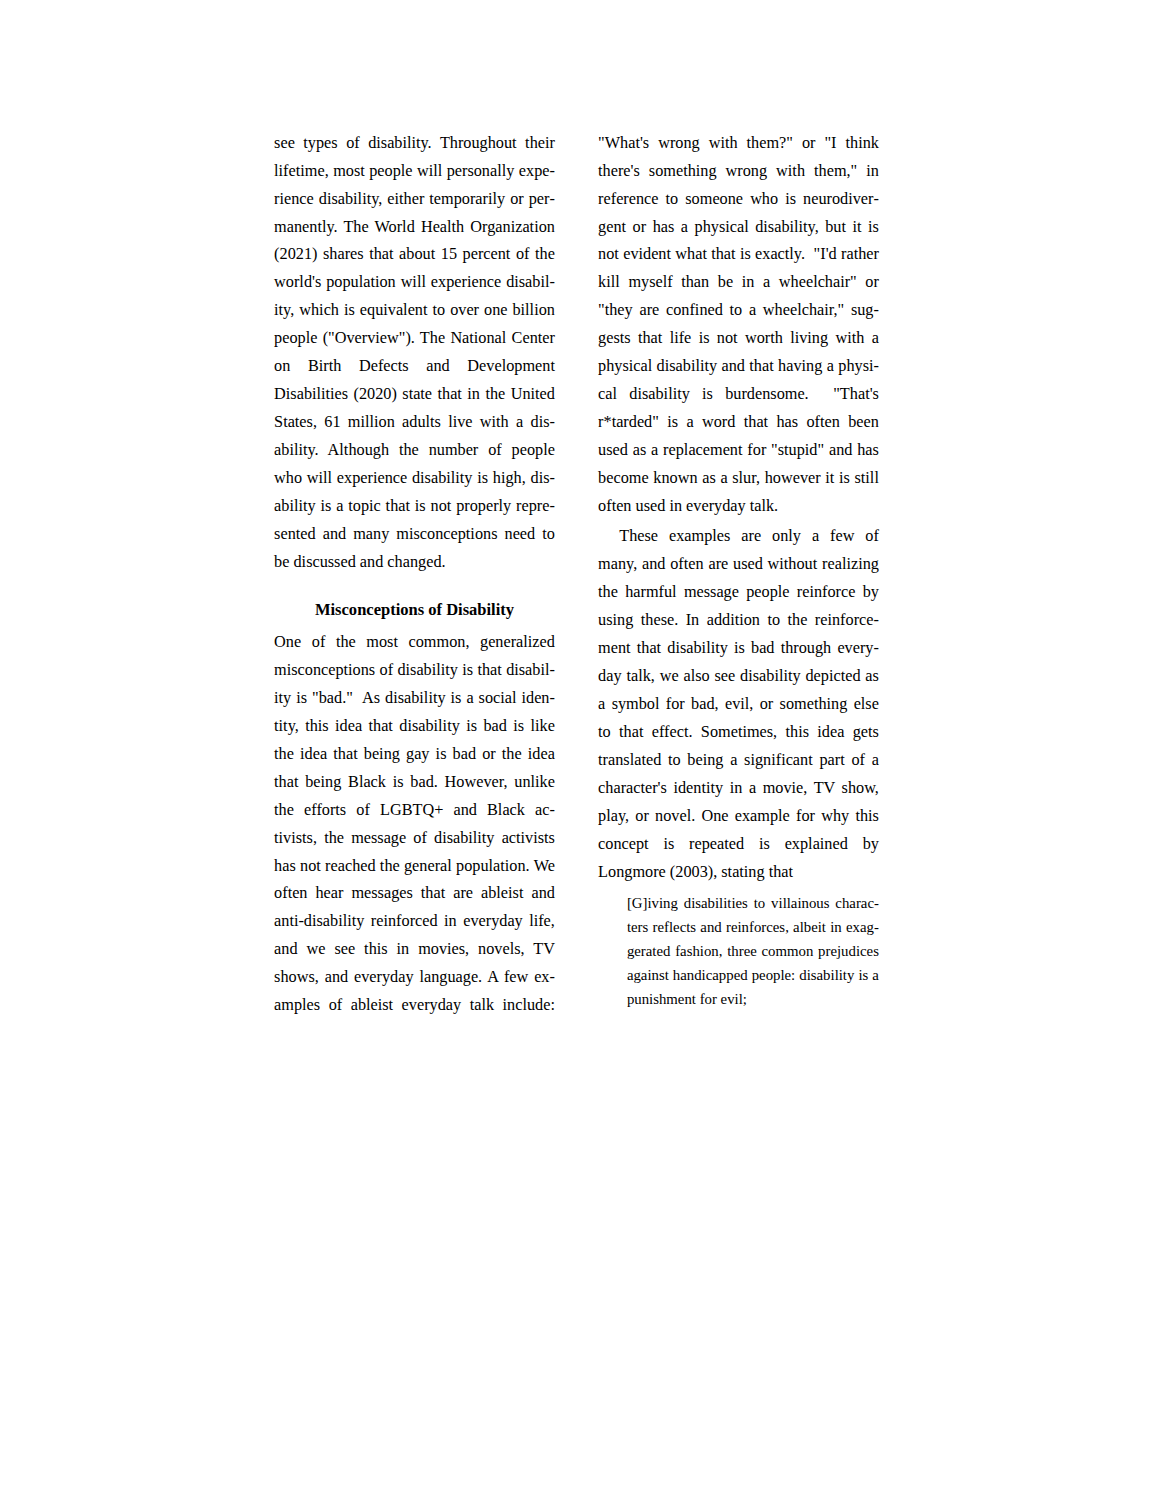see types of disability. Throughout their lifetime, most people will personally experience disability, either temporarily or permanently. The World Health Organization (2021) shares that about 15 percent of the world's population will experience disability, which is equivalent to over one billion people ("Overview"). The National Center on Birth Defects and Development Disabilities (2020) state that in the United States, 61 million adults live with a disability. Although the number of people who will experience disability is high, disability is a topic that is not properly represented and many misconceptions need to be discussed and changed.
Misconceptions of Disability
One of the most common, generalized misconceptions of disability is that disability is "bad." As disability is a social identity, this idea that disability is bad is like the idea that being gay is bad or the idea that being Black is bad. However, unlike the efforts of LGBTQ+ and Black activists, the message of disability activists has not reached the general population. We often hear messages that are ableist and anti-disability reinforced in everyday life, and we see this in movies, novels, TV shows, and everyday language. A few examples of ableist everyday talk include: "What's wrong with them?" or "I think there's something wrong with them," in reference to someone who is neurodivergent or has a physical disability, but it is not evident what that is exactly. "I'd rather kill myself than be in a wheelchair" or "they are confined to a wheelchair," suggests that life is not worth living with a physical disability and that having a physical disability is burdensome. "That's r*tarded" is a word that has often been used as a replacement for "stupid" and has become known as a slur, however it is still often used in everyday talk.
These examples are only a few of many, and often are used without realizing the harmful message people reinforce by using these. In addition to the reinforcement that disability is bad through everyday talk, we also see disability depicted as a symbol for bad, evil, or something else to that effect. Sometimes, this idea gets translated to being a significant part of a character's identity in a movie, TV show, play, or novel. One example for why this concept is repeated is explained by Longmore (2003), stating that
[G]iving disabilities to villainous characters reflects and reinforces, albeit in exaggerated fashion, three common prejudices against handicapped people: disability is a punishment for evil;